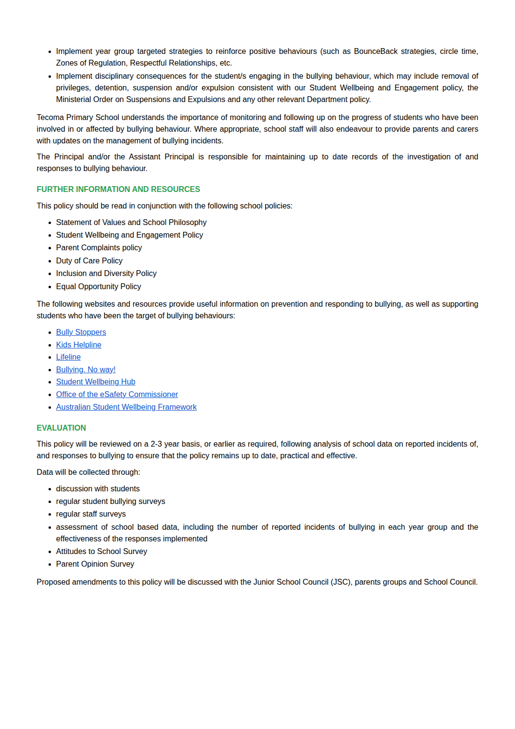Implement year group targeted strategies to reinforce positive behaviours (such as BounceBack strategies, circle time, Zones of Regulation, Respectful Relationships, etc.
Implement disciplinary consequences for the student/s engaging in the bullying behaviour, which may include removal of privileges, detention, suspension and/or expulsion consistent with our Student Wellbeing and Engagement policy, the Ministerial Order on Suspensions and Expulsions and any other relevant Department policy.
Tecoma Primary School understands the importance of monitoring and following up on the progress of students who have been involved in or affected by bullying behaviour. Where appropriate, school staff will also endeavour to provide parents and carers with updates on the management of bullying incidents.
The Principal and/or the Assistant Principal is responsible for maintaining up to date records of the investigation of and responses to bullying behaviour.
Further Information and Resources
This policy should be read in conjunction with the following school policies:
Statement of Values and School Philosophy
Student Wellbeing and Engagement Policy
Parent Complaints policy
Duty of Care Policy
Inclusion and Diversity Policy
Equal Opportunity Policy
The following websites and resources provide useful information on prevention and responding to bullying, as well as supporting students who have been the target of bullying behaviours:
Bully Stoppers
Kids Helpline
Lifeline
Bullying. No way!
Student Wellbeing Hub
Office of the eSafety Commissioner
Australian Student Wellbeing Framework
Evaluation
This policy will be reviewed on a 2-3 year basis, or earlier as required, following analysis of school data on reported incidents of, and responses to bullying to ensure that the policy remains up to date, practical and effective.
Data will be collected through:
discussion with students
regular student bullying surveys
regular staff surveys
assessment of school based data, including the number of reported incidents of bullying in each year group and the effectiveness of the responses implemented
Attitudes to School Survey
Parent Opinion Survey
Proposed amendments to this policy will be discussed with the Junior School Council (JSC), parents groups and School Council.